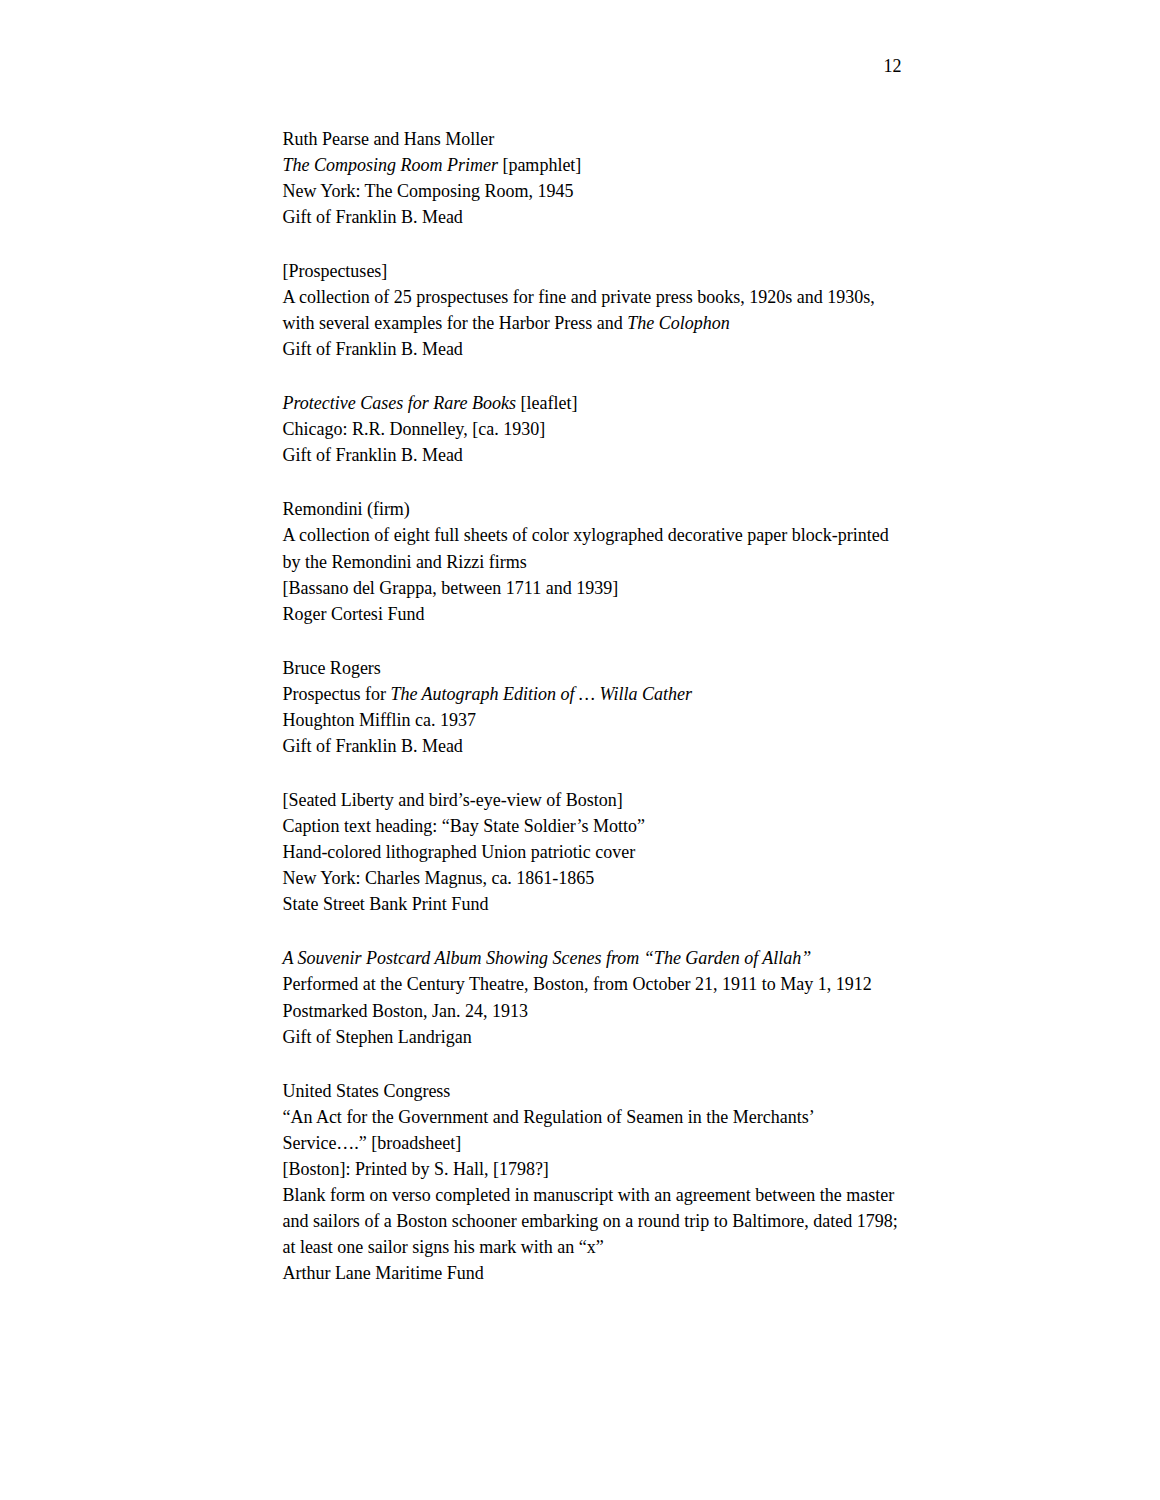12
Ruth Pearse and Hans Moller
The Composing Room Primer [pamphlet]
New York: The Composing Room, 1945
Gift of Franklin B. Mead
[Prospectuses]
A collection of 25 prospectuses for fine and private press books, 1920s and 1930s, with several examples for the Harbor Press and The Colophon
Gift of Franklin B. Mead
Protective Cases for Rare Books [leaflet]
Chicago: R.R. Donnelley, [ca. 1930]
Gift of Franklin B. Mead
Remondini (firm)
A collection of eight full sheets of color xylographed decorative paper block-printed by the Remondini and Rizzi firms
[Bassano del Grappa, between 1711 and 1939]
Roger Cortesi Fund
Bruce Rogers
Prospectus for The Autograph Edition of … Willa Cather
Houghton Mifflin ca. 1937
Gift of Franklin B. Mead
[Seated Liberty and bird’s-eye-view of Boston]
Caption text heading: “Bay State Soldier’s Motto”
Hand-colored lithographed Union patriotic cover
New York: Charles Magnus, ca. 1861-1865
State Street Bank Print Fund
A Souvenir Postcard Album Showing Scenes from “The Garden of Allah”
Performed at the Century Theatre, Boston, from October 21, 1911 to May 1, 1912
Postmarked Boston, Jan. 24, 1913
Gift of Stephen Landrigan
United States Congress
“An Act for the Government and Regulation of Seamen in the Merchants’ Service….” [broadsheet]
[Boston]: Printed by S. Hall, [1798?]
Blank form on verso completed in manuscript with an agreement between the master and sailors of a Boston schooner embarking on a round trip to Baltimore, dated 1798; at least one sailor signs his mark with an “x”
Arthur Lane Maritime Fund